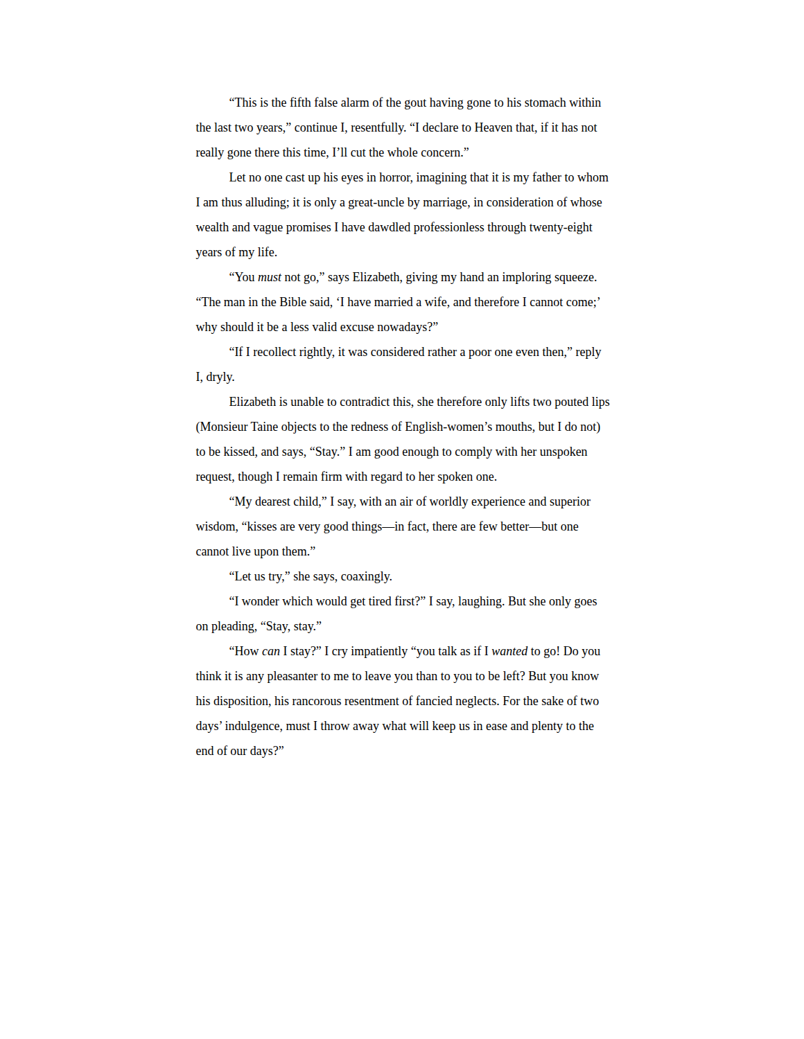“This is the fifth false alarm of the gout having gone to his stomach within the last two years,” continue I, resentfully. “I declare to Heaven that, if it has not really gone there this time, I’ll cut the whole concern.”
Let no one cast up his eyes in horror, imagining that it is my father to whom I am thus alluding; it is only a great-uncle by marriage, in consideration of whose wealth and vague promises I have dawdled professionless through twenty-eight years of my life.
“You must not go,” says Elizabeth, giving my hand an imploring squeeze. “The man in the Bible said, ‘I have married a wife, and therefore I cannot come;’ why should it be a less valid excuse nowadays?”
“If I recollect rightly, it was considered rather a poor one even then,” reply I, dryly.
Elizabeth is unable to contradict this, she therefore only lifts two pouted lips (Monsieur Taine objects to the redness of English-women’s mouths, but I do not) to be kissed, and says, “Stay.” I am good enough to comply with her unspoken request, though I remain firm with regard to her spoken one.
“My dearest child,” I say, with an air of worldly experience and superior wisdom, “kisses are very good things—in fact, there are few better—but one cannot live upon them.”
“Let us try,” she says, coaxingly.
“I wonder which would get tired first?” I say, laughing. But she only goes on pleading, “Stay, stay.”
“How can I stay?” I cry impatiently “you talk as if I wanted to go! Do you think it is any pleasanter to me to leave you than to you to be left? But you know his disposition, his rancorous resentment of fancied neglects. For the sake of two days’ indulgence, must I throw away what will keep us in ease and plenty to the end of our days?”